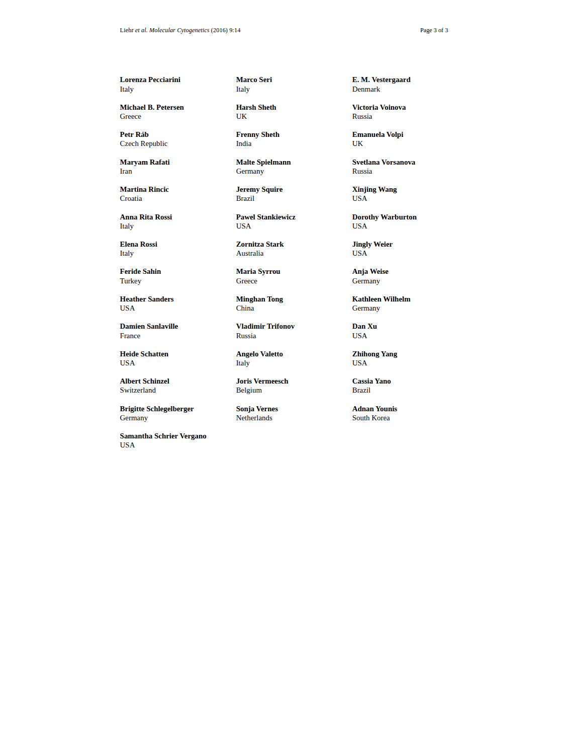Liehr et al. Molecular Cytogenetics (2016) 9:14
Page 3 of 3
Lorenza Pecciarini Italy
Michael B. Petersen Greece
Petr Ráb Czech Republic
Maryam Rafati Iran
Martina Rincic Croatia
Anna Rita Rossi Italy
Elena Rossi Italy
Feride Sahin Turkey
Heather Sanders USA
Damien Sanlaville France
Heide Schatten USA
Albert Schinzel Switzerland
Brigitte Schlegelberger Germany
Samantha Schrier Vergano USA
Marco Seri Italy
Harsh Sheth UK
Frenny Sheth India
Malte Spielmann Germany
Jeremy Squire Brazil
Pawel Stankiewicz USA
Zornitza Stark Australia
Maria Syrrou Greece
Minghan Tong China
Vladimir Trifonov Russia
Angelo Valetto Italy
Joris Vermeesch Belgium
Sonja Vernes Netherlands
E. M. Vestergaard Denmark
Victoria Voinova Russia
Emanuela Volpi UK
Svetlana Vorsanova Russia
Xinjing Wang USA
Dorothy Warburton USA
Jingly Weier USA
Anja Weise Germany
Kathleen Wilhelm Germany
Dan Xu USA
Zhihong Yang USA
Cassia Yano Brazil
Adnan Younis South Korea